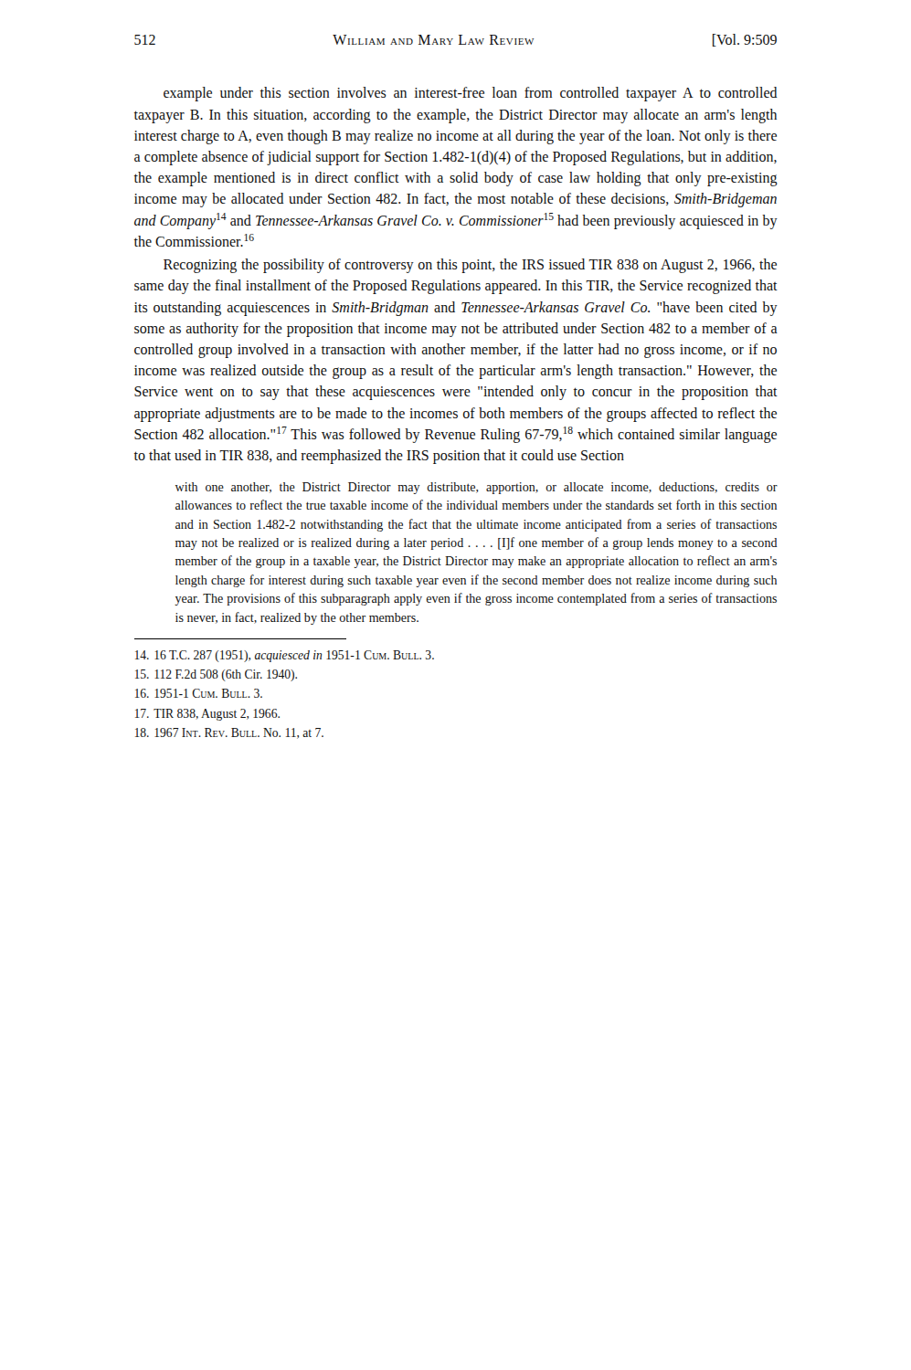512 William and Mary Law Review [Vol. 9:509
example under this section involves an interest-free loan from controlled taxpayer A to controlled taxpayer B. In this situation, according to the example, the District Director may allocate an arm's length interest charge to A, even though B may realize no income at all during the year of the loan. Not only is there a complete absence of judicial support for Section 1.482-1(d)(4) of the Proposed Regulations, but in addition, the example mentioned is in direct conflict with a solid body of case law holding that only pre-existing income may be allocated under Section 482. In fact, the most notable of these decisions, Smith-Bridgeman and Company14 and Tennessee-Arkansas Gravel Co. v. Commissioner15 had been previously acquiesced in by the Commissioner.16
Recognizing the possibility of controversy on this point, the IRS issued TIR 838 on August 2, 1966, the same day the final installment of the Proposed Regulations appeared. In this TIR, the Service recognized that its outstanding acquiescences in Smith-Bridgman and Tennessee-Arkansas Gravel Co. "have been cited by some as authority for the proposition that income may not be attributed under Section 482 to a member of a controlled group involved in a transaction with another member, if the latter had no gross income, or if no income was realized outside the group as a result of the particular arm's length transaction." However, the Service went on to say that these acquiescences were "intended only to concur in the proposition that appropriate adjustments are to be made to the incomes of both members of the groups affected to reflect the Section 482 allocation."17 This was followed by Revenue Ruling 67-79,18 which contained similar language to that used in TIR 838, and reemphasized the IRS position that it could use Section
with one another, the District Director may distribute, apportion, or allocate income, deductions, credits or allowances to reflect the true taxable income of the individual members under the standards set forth in this section and in Section 1.482-2 notwithstanding the fact that the ultimate income anticipated from a series of transactions may not be realized or is realized during a later period . . . . [I]f one member of a group lends money to a second member of the group in a taxable year, the District Director may make an appropriate allocation to reflect an arm's length charge for interest during such taxable year even if the second member does not realize income during such year. The provisions of this subparagraph apply even if the gross income contemplated from a series of transactions is never, in fact, realized by the other members.
14. 16 T.C. 287 (1951), acquiesced in 1951-1 Cum. Bull. 3.
15. 112 F.2d 508 (6th Cir. 1940).
16. 1951-1 Cum. Bull. 3.
17. TIR 838, August 2, 1966.
18. 1967 Int. Rev. Bull. No. 11, at 7.